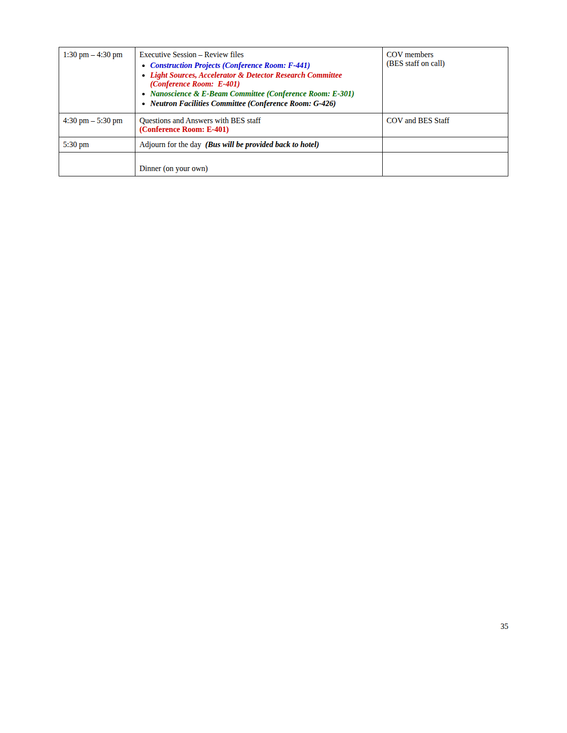| 1:30 pm – 4:30 pm | Executive Session – Review files Construction Projects (Conference Room: F-441) Light Sources, Accelerator & Detector Research Committee (Conference Room: E-401) Nanoscience & E-Beam Committee (Conference Room: E-301) Neutron Facilities Committee (Conference Room: G-426) | COV members (BES staff on call) |
| 4:30 pm – 5:30 pm | Questions and Answers with BES staff (Conference Room: E-401) | COV and BES Staff |
| 5:30 pm | Adjourn for the day (Bus will be provided back to hotel) | |
| | Dinner (on your own) | |
35